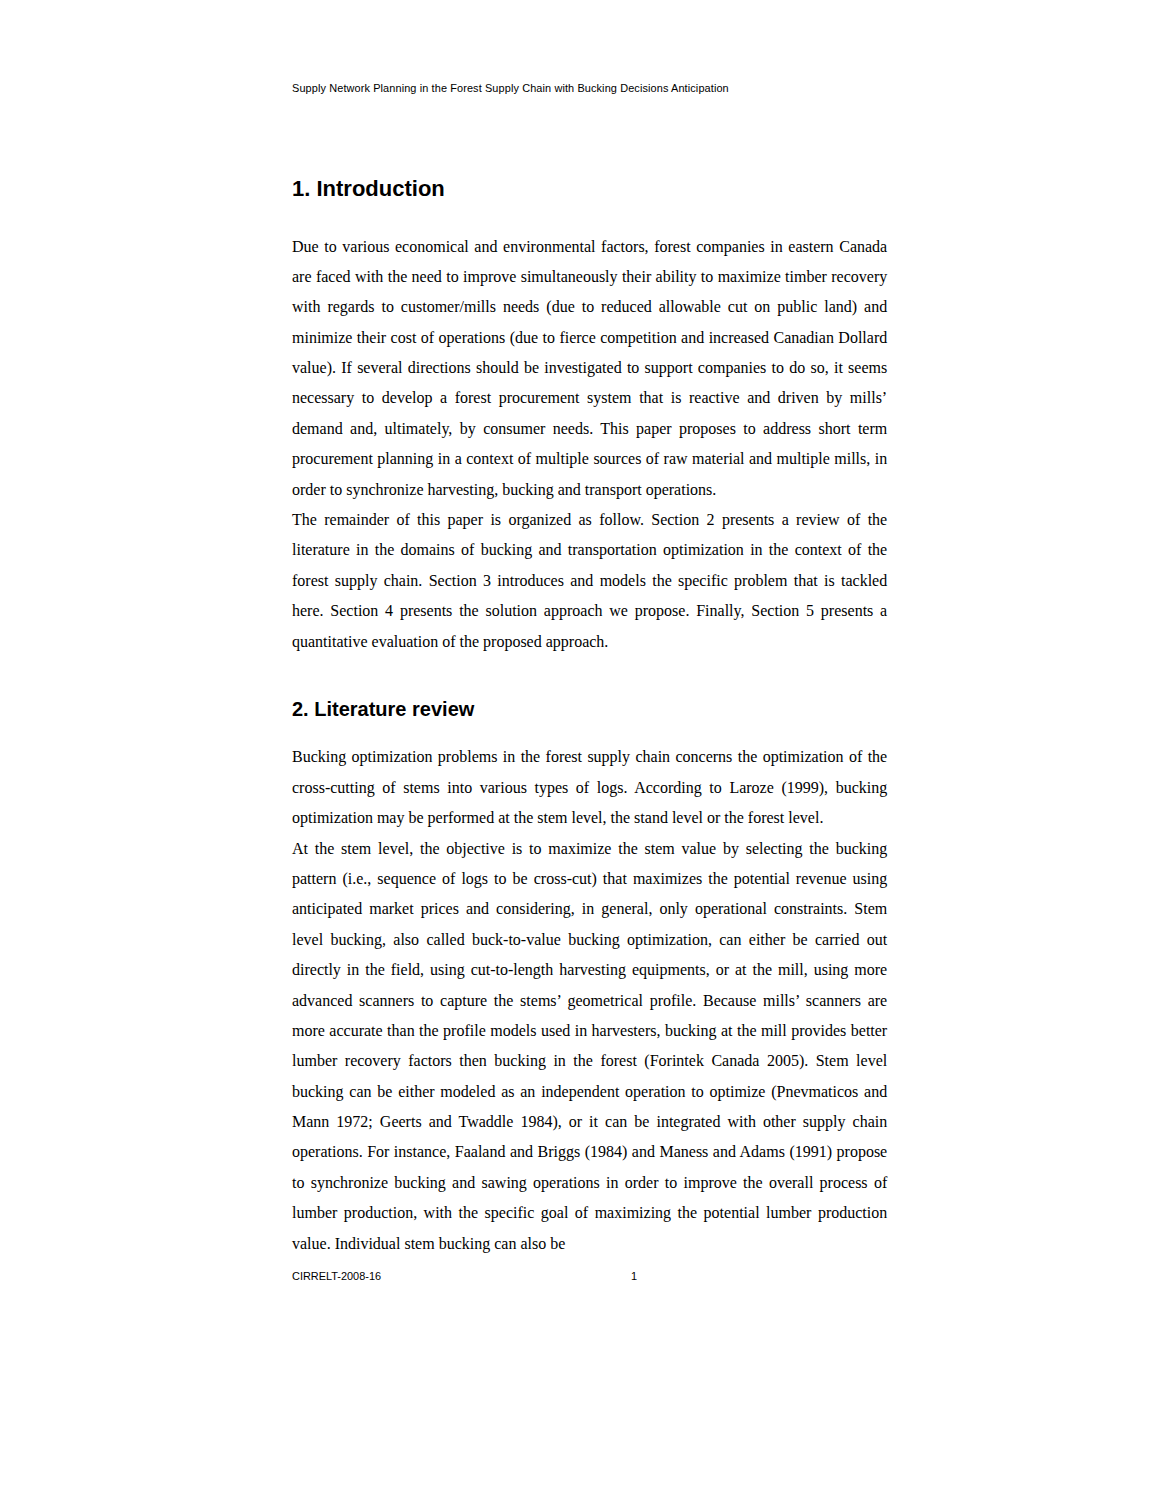Supply Network Planning in the Forest Supply Chain with Bucking Decisions Anticipation
1. Introduction
Due to various economical and environmental factors, forest companies in eastern Canada are faced with the need to improve simultaneously their ability to maximize timber recovery with regards to customer/mills needs (due to reduced allowable cut on public land) and minimize their cost of operations (due to fierce competition and increased Canadian Dollard value). If several directions should be investigated to support companies to do so, it seems necessary to develop a forest procurement system that is reactive and driven by mills’ demand and, ultimately, by consumer needs. This paper proposes to address short term procurement planning in a context of multiple sources of raw material and multiple mills, in order to synchronize harvesting, bucking and transport operations.
The remainder of this paper is organized as follow. Section 2 presents a review of the literature in the domains of bucking and transportation optimization in the context of the forest supply chain. Section 3 introduces and models the specific problem that is tackled here. Section 4 presents the solution approach we propose. Finally, Section 5 presents a quantitative evaluation of the proposed approach.
2. Literature review
Bucking optimization problems in the forest supply chain concerns the optimization of the cross-cutting of stems into various types of logs. According to Laroze (1999), bucking optimization may be performed at the stem level, the stand level or the forest level.
At the stem level, the objective is to maximize the stem value by selecting the bucking pattern (i.e., sequence of logs to be cross-cut) that maximizes the potential revenue using anticipated market prices and considering, in general, only operational constraints. Stem level bucking, also called buck-to-value bucking optimization, can either be carried out directly in the field, using cut-to-length harvesting equipments, or at the mill, using more advanced scanners to capture the stems’ geometrical profile. Because mills’ scanners are more accurate than the profile models used in harvesters, bucking at the mill provides better lumber recovery factors then bucking in the forest (Forintek Canada 2005). Stem level bucking can be either modeled as an independent operation to optimize (Pnevmaticos and Mann 1972; Geerts and Twaddle 1984), or it can be integrated with other supply chain operations. For instance, Faaland and Briggs (1984) and Maness and Adams (1991) propose to synchronize bucking and sawing operations in order to improve the overall process of lumber production, with the specific goal of maximizing the potential lumber production value. Individual stem bucking can also be
CIRRELT-2008-16
1